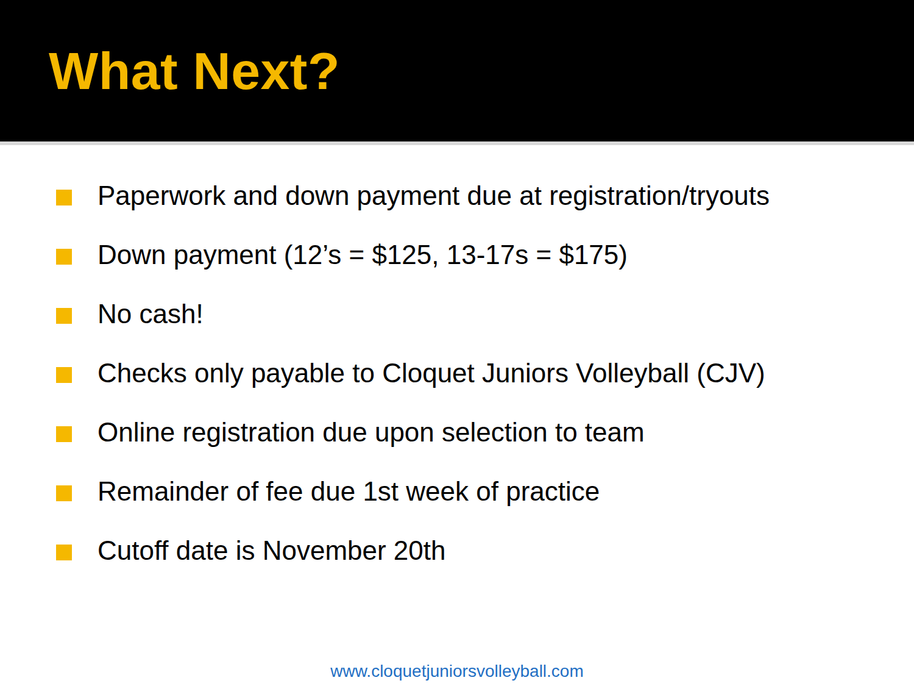What Next?
Paperwork and down payment due at registration/tryouts
Down payment (12’s = $125, 13-17s = $175)
No cash!
Checks only payable to Cloquet Juniors Volleyball (CJV)
Online registration due upon selection to team
Remainder of fee due 1st week of practice
Cutoff date is November 20th
www.cloquetjuniorsvolleyball.com